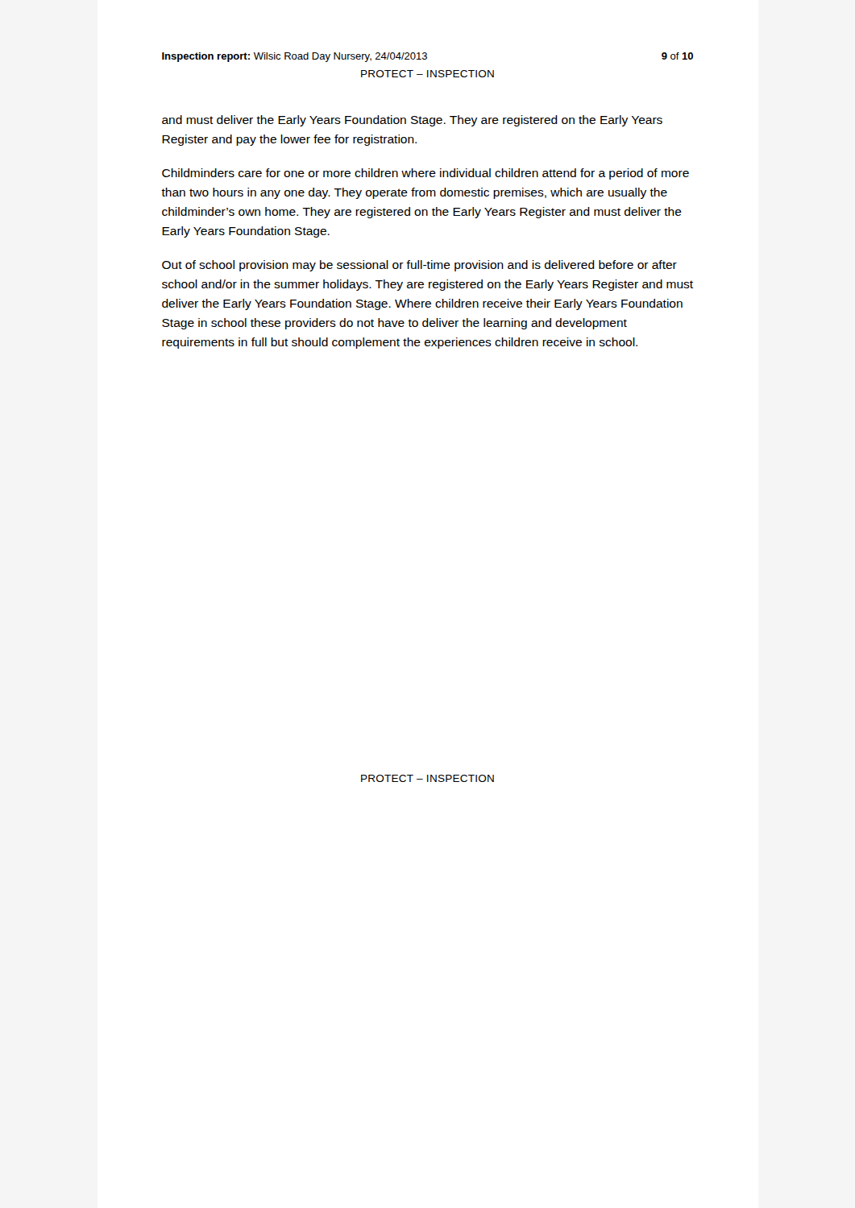Inspection report: Wilsic Road Day Nursery, 24/04/2013
9 of 10
PROTECT – INSPECTION
and must deliver the Early Years Foundation Stage. They are registered on the Early Years Register and pay the lower fee for registration.
Childminders care for one or more children where individual children attend for a period of more than two hours in any one day. They operate from domestic premises, which are usually the childminder’s own home. They are registered on the Early Years Register and must deliver the Early Years Foundation Stage.
Out of school provision may be sessional or full-time provision and is delivered before or after school and/or in the summer holidays. They are registered on the Early Years Register and must deliver the Early Years Foundation Stage. Where children receive their Early Years Foundation Stage in school these providers do not have to deliver the learning and development requirements in full but should complement the experiences children receive in school.
PROTECT – INSPECTION